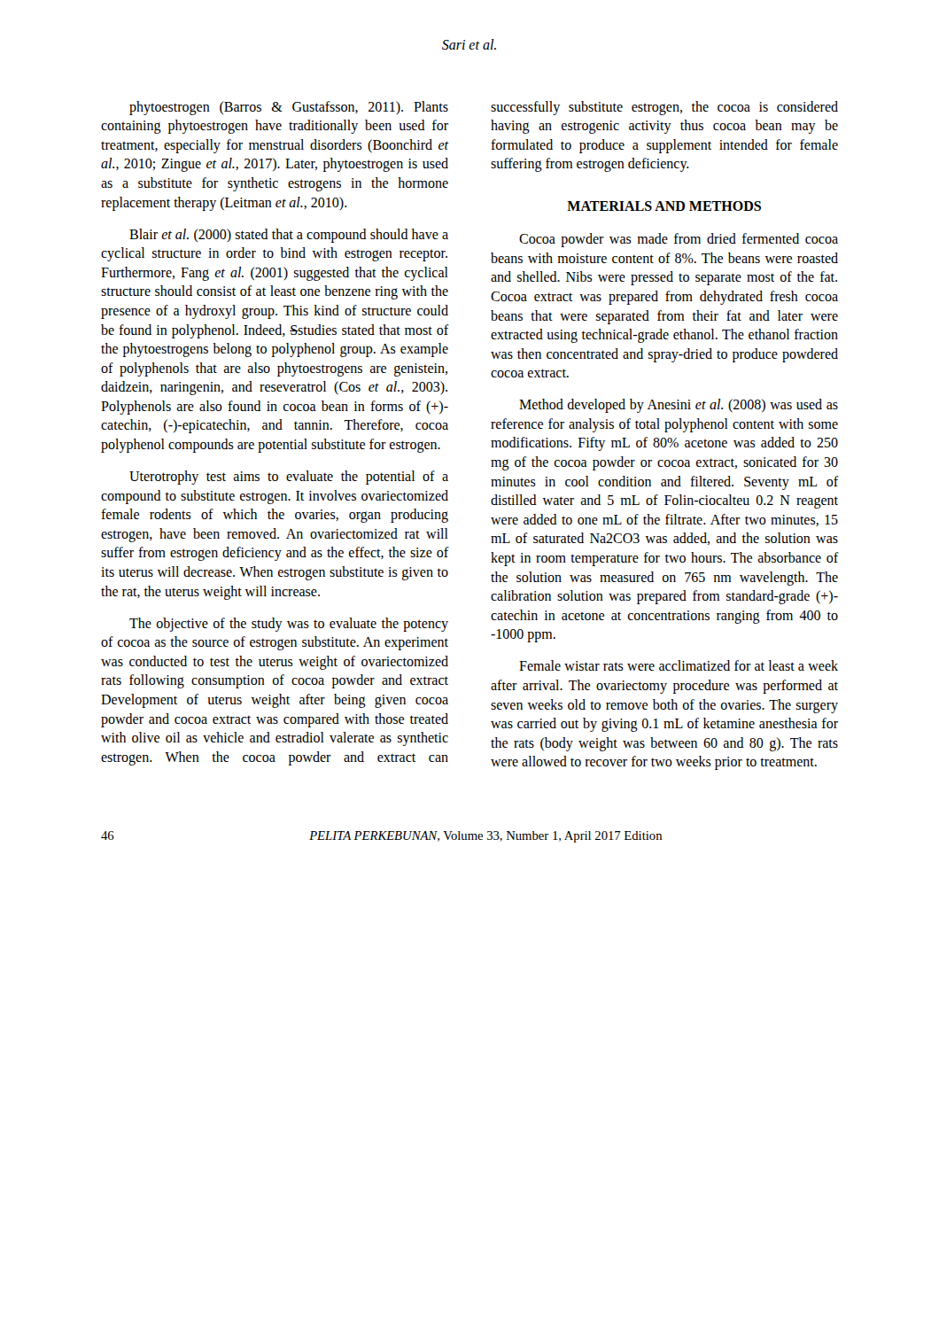Sari et al.
phytoestrogen (Barros & Gustafsson, 2011). Plants containing phytoestrogen have traditionally been used for treatment, especially for menstrual disorders (Boonchird et al., 2010; Zingue et al., 2017). Later, phytoestrogen is used as a substitute for synthetic estrogens in the hormone replacement therapy (Leitman et al., 2010).
Blair et al. (2000) stated that a compound should have a cyclical structure in order to bind with estrogen receptor. Furthermore, Fang et al. (2001) suggested that the cyclical structure should consist of at least one benzene ring with the presence of a hydroxyl group. This kind of structure could be found in polyphenol. Indeed, Sstudies stated that most of the phytoestrogens belong to polyphenol group. As example of polyphenols that are also phytoestrogens are genistein, daidzein, naringenin, and reseveratrol (Cos et al., 2003). Polyphenols are also found in cocoa bean in forms of (+)-catechin, (-)-epicatechin, and tannin. Therefore, cocoa polyphenol compounds are potential substitute for estrogen.
Uterotrophy test aims to evaluate the potential of a compound to substitute estrogen. It involves ovariectomized female rodents of which the ovaries, organ producing estrogen, have been removed. An ovariectomized rat will suffer from estrogen deficiency and as the effect, the size of its uterus will decrease. When estrogen substitute is given to the rat, the uterus weight will increase.
The objective of the study was to evaluate the potency of cocoa as the source of estrogen substitute. An experiment was conducted to test the uterus weight of ovariectomized rats following consumption of cocoa powder and extract Development of uterus weight after being given cocoa powder and cocoa extract was compared with those treated with olive oil as vehicle and estradiol valerate as synthetic estrogen. When the cocoa powder and extract can successfully substitute estrogen, the cocoa is considered having an estrogenic activity thus cocoa bean may be formulated to produce a supplement intended for female suffering from estrogen deficiency.
Materials and Methods
Cocoa powder was made from dried fermented cocoa beans with moisture content of 8%. The beans were roasted and shelled. Nibs were pressed to separate most of the fat. Cocoa extract was prepared from dehydrated fresh cocoa beans that were separated from their fat and later were extracted using technical-grade ethanol. The ethanol fraction was then concentrated and spray-dried to produce powdered cocoa extract.
Method developed by Anesini et al. (2008) was used as reference for analysis of total polyphenol content with some modifications. Fifty mL of 80% acetone was added to 250 mg of the cocoa powder or cocoa extract, sonicated for 30 minutes in cool condition and filtered. Seventy mL of distilled water and 5 mL of Folin-ciocalteu 0.2 N reagent were added to one mL of the filtrate. After two minutes, 15 mL of saturated Na2CO3 was added, and the solution was kept in room temperature for two hours. The absorbance of the solution was measured on 765 nm wavelength. The calibration solution was prepared from standard-grade (+)-catechin in acetone at concentrations ranging from 400 to -1000 ppm.
Female wistar rats were acclimatized for at least a week after arrival. The ovariectomy procedure was performed at seven weeks old to remove both of the ovaries. The surgery was carried out by giving 0.1 mL of ketamine anesthesia for the rats (body weight was between 60 and 80 g). The rats were allowed to recover for two weeks prior to treatment.
46 PELITA PERKEBUNAN, Volume 33, Number 1, April 2017 Edition